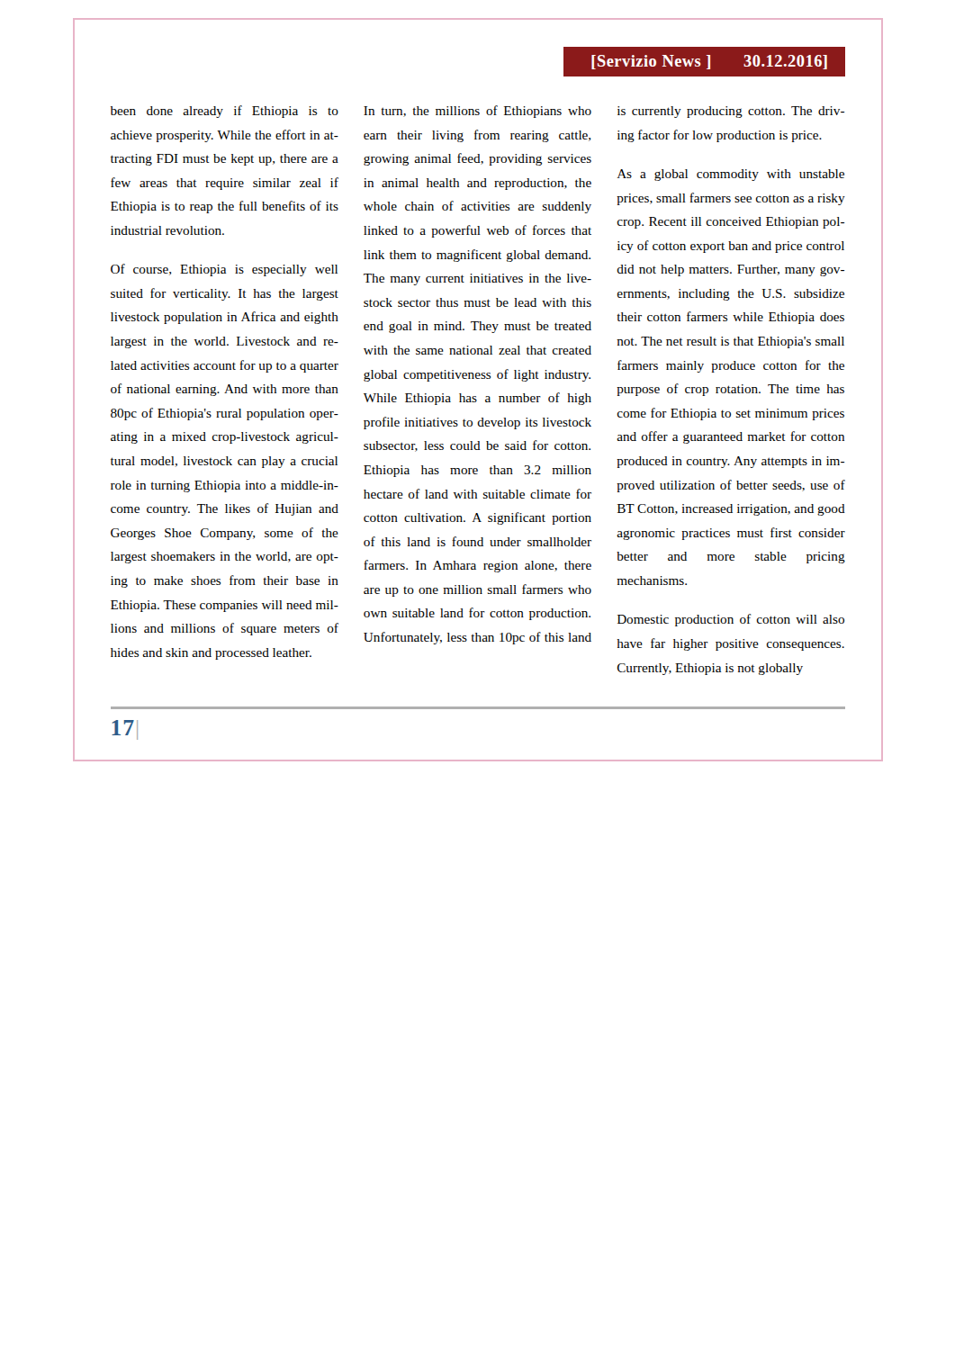[Servizio News ] 30.12.2016]
been done already if Ethiopia is to achieve prosperity. While the effort in attracting FDI must be kept up, there are a few areas that require similar zeal if Ethiopia is to reap the full benefits of its industrial revolution.
Of course, Ethiopia is especially well suited for verticality. It has the largest livestock population in Africa and eighth largest in the world. Livestock and related activities account for up to a quarter of national earning. And with more than 80pc of Ethiopia's rural population operating in a mixed crop-livestock agricultural model, livestock can play a crucial role in turning Ethiopia into a middle-income country. The likes of Hujian and Georges Shoe Company, some of the largest shoemakers in the world, are opting to make shoes from their base in Ethiopia. These companies will need millions and millions of square meters of hides and skin and processed leather.
In turn, the millions of Ethiopians who earn their living from rearing cattle, growing animal feed, providing services in animal health and reproduction, the whole chain of activities are suddenly linked to a powerful web of forces that link them to magnificent global demand. The many current initiatives in the livestock sector thus must be lead with this end goal in mind. They must be treated with the same national zeal that created global competitiveness of light industry. While Ethiopia has a number of high profile initiatives to develop its livestock subsector, less could be said for cotton. Ethiopia has more than 3.2 million hectare of land with suitable climate for cotton cultivation. A significant portion of this land is found under smallholder farmers. In Amhara region alone, there are up to one million small farmers who own suitable land for cotton production. Unfortunately, less than 10pc of this land is currently producing cotton. The driving factor for low production is price.
As a global commodity with unstable prices, small farmers see cotton as a risky crop. Recent ill conceived Ethiopian policy of cotton export ban and price control did not help matters. Further, many governments, including the U.S. subsidize their cotton farmers while Ethiopia does not. The net result is that Ethiopia's small farmers mainly produce cotton for the purpose of crop rotation. The time has come for Ethiopia to set minimum prices and offer a guaranteed market for cotton produced in country. Any attempts in improved utilization of better seeds, use of BT Cotton, increased irrigation, and good agronomic practices must first consider better and more stable pricing mechanisms.
Domestic production of cotton will also have far higher positive consequences. Currently, Ethiopia is not globally
17|